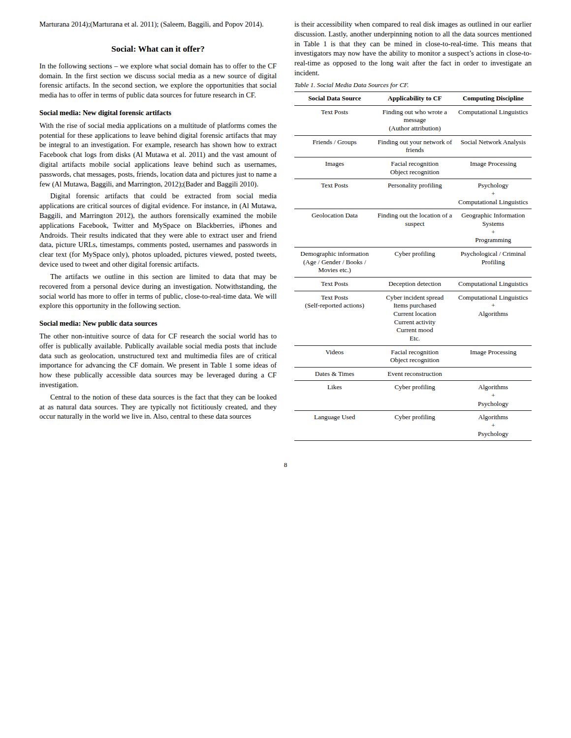Marturana 2014);(Marturana et al. 2011); (Saleem, Baggili, and Popov 2014).
Social: What can it offer?
In the following sections – we explore what social domain has to offer to the CF domain. In the first section we discuss social media as a new source of digital forensic artifacts. In the second section, we explore the opportunities that social media has to offer in terms of public data sources for future research in CF.
Social media: New digital forensic artifacts
With the rise of social media applications on a multitude of platforms comes the potential for these applications to leave behind digital forensic artifacts that may be integral to an investigation. For example, research has shown how to extract Facebook chat logs from disks (Al Mutawa et al. 2011) and the vast amount of digital artifacts mobile social applications leave behind such as usernames, passwords, chat messages, posts, friends, location data and pictures just to name a few (Al Mutawa, Baggili, and Marrington, 2012);(Bader and Baggili 2010).
Digital forensic artifacts that could be extracted from social media applications are critical sources of digital evidence. For instance, in (Al Mutawa, Baggili, and Marrington 2012), the authors forensically examined the mobile applications Facebook, Twitter and MySpace on Blackberries, iPhones and Androids. Their results indicated that they were able to extract user and friend data, picture URLs, timestamps, comments posted, usernames and passwords in clear text (for MySpace only), photos uploaded, pictures viewed, posted tweets, device used to tweet and other digital forensic artifacts.
The artifacts we outline in this section are limited to data that may be recovered from a personal device during an investigation. Notwithstanding, the social world has more to offer in terms of public, close-to-real-time data. We will explore this opportunity in the following section.
Social media: New public data sources
The other non-intuitive source of data for CF research the social world has to offer is publically available. Publically available social media posts that include data such as geolocation, unstructured text and multimedia files are of critical importance for advancing the CF domain. We present in Table 1 some ideas of how these publically accessible data sources may be leveraged during a CF investigation.
Central to the notion of these data sources is the fact that they can be looked at as natural data sources. They are typically not fictitiously created, and they occur naturally in the world we live in. Also, central to these data sources
is their accessibility when compared to real disk images as outlined in our earlier discussion. Lastly, another underpinning notion to all the data sources mentioned in Table 1 is that they can be mined in close-to-real-time. This means that investigators may now have the ability to monitor a suspect’s actions in close-to-real-time as opposed to the long wait after the fact in order to investigate an incident.
Table 1. Social Media Data Sources for CF.
| Social Data Source | Applicability to CF | Computing Discipline |
| --- | --- | --- |
| Text Posts | Finding out who wrote a message (Author attribution) | Computational Linguistics |
| Friends / Groups | Finding out your network of friends | Social Network Analysis |
| Images | Facial recognition Object recognition | Image Processing |
| Text Posts | Personality profiling | Psychology + Computational Linguistics |
| Geolocation Data | Finding out the location of a suspect | Geographic Information Systems + Programming |
| Demographic information (Age / Gender / Books / Movies etc.) | Cyber profiling | Psychological / Criminal Profiling |
| Text Posts | Deception detection | Computational Linguistics |
| Text Posts (Self-reported actions) | Cyber incident spread Items purchased Current location Current activity Current mood Etc. | Computational Linguistics + Algorithms |
| Videos | Facial recognition Object recognition | Image Processing |
| Dates & Times | Event reconstruction | |
| Likes | Cyber profiling | Algorithms + Psychology |
| Language Used | Cyber profiling | Algorithms + Psychology |
8